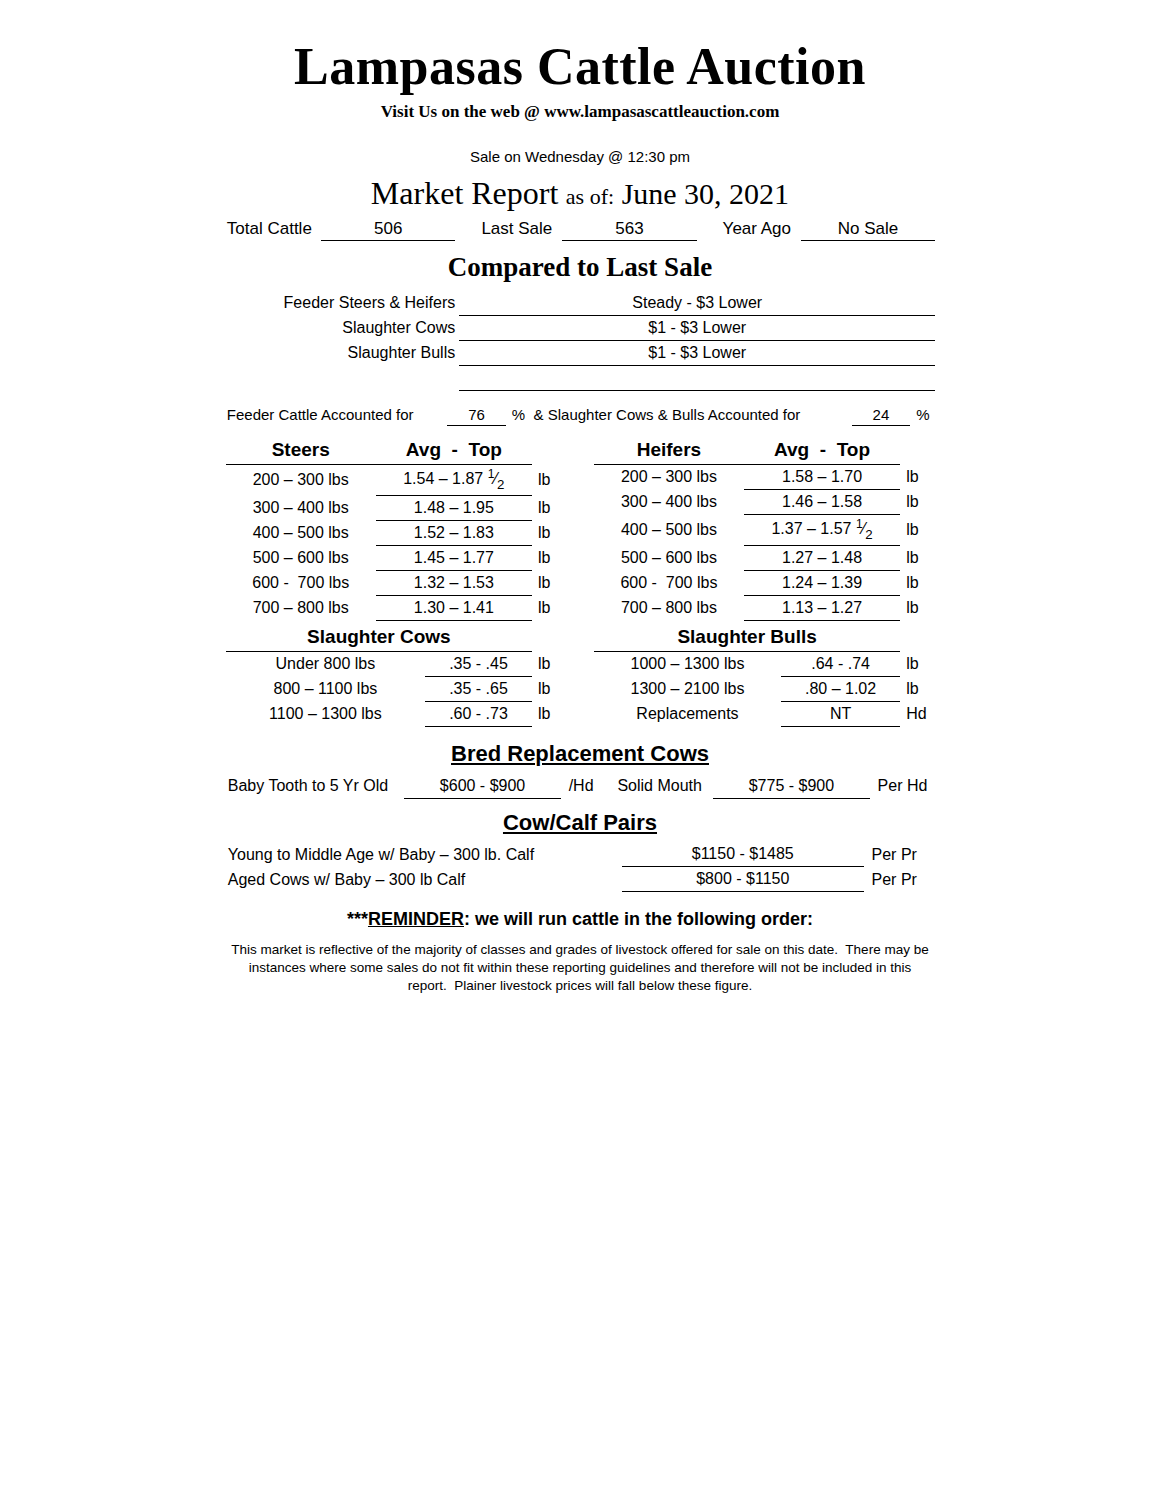Lampasas Cattle Auction
Visit Us on the web @ www.lampasascattleauction.com
Sale on Wednesday @ 12:30 pm
Market Report as of: June 30, 2021
| Total Cattle | 506 | Last Sale | 563 | Year Ago | No Sale |
Compared to Last Sale
| Feeder Steers & Heifers | Steady - $3 Lower |
| Slaughter Cows | $1 - $3 Lower |
| Slaughter Bulls | $1 - $3 Lower |
| Feeder Cattle Accounted for | 76 | % & Slaughter Cows & Bulls Accounted for | 24 | % |
| / Steers / Avg - Top / / / --- / --- / --- / / 200 – 300 lbs / 1.54 – 1.87 1 ⁄ 2 / lb / / 300 – 400 lbs / 1.48 – 1.95 / lb / / 400 – 500 lbs / 1.52 – 1.83 / lb / / 500 – 600 lbs / 1.45 – 1.77 / lb / / 600 - 700 lbs / 1.32 – 1.53 / lb / / 700 – 800 lbs / 1.30 – 1.41 / lb / | / Heifers / Avg - Top / / / --- / --- / --- / / 200 – 300 lbs / 1.58 – 1.70 / lb / / 300 – 400 lbs / 1.46 – 1.58 / lb / / 400 – 500 lbs / 1.37 – 1.57 1 ⁄ 2 / lb / / 500 – 600 lbs / 1.27 – 1.48 / lb / / 600 - 700 lbs / 1.24 – 1.39 / lb / / 700 – 800 lbs / 1.13 – 1.27 / lb / |
| / Slaughter Cows / / / Under 800 lbs / .35 - .45 / lb / / 800 – 1100 lbs / .35 - .65 / lb / / 1100 – 1300 lbs / .60 - .73 / lb / | / Slaughter Bulls / / / 1000 – 1300 lbs / .64 - .74 / lb / / 1300 – 2100 lbs / .80 – 1.02 / lb / / Replacements / NT / Hd / |
Bred Replacement Cows
| Baby Tooth to 5 Yr Old | $600 - $900 | /Hd | Solid Mouth | $775 - $900 | Per Hd |
Cow/Calf Pairs
| Young to Middle Age w/ Baby – 300 lb. Calf | $1150 - $1485 | Per Pr |
| Aged Cows w/ Baby – 300 lb Calf | $800 - $1150 | Per Pr |
***REMINDER: we will run cattle in the following order:
This market is reflective of the majority of classes and grades of livestock offered for sale on this date. There may be instances where some sales do not fit within these reporting guidelines and therefore will not be included in this report. Plainer livestock prices will fall below these figure.